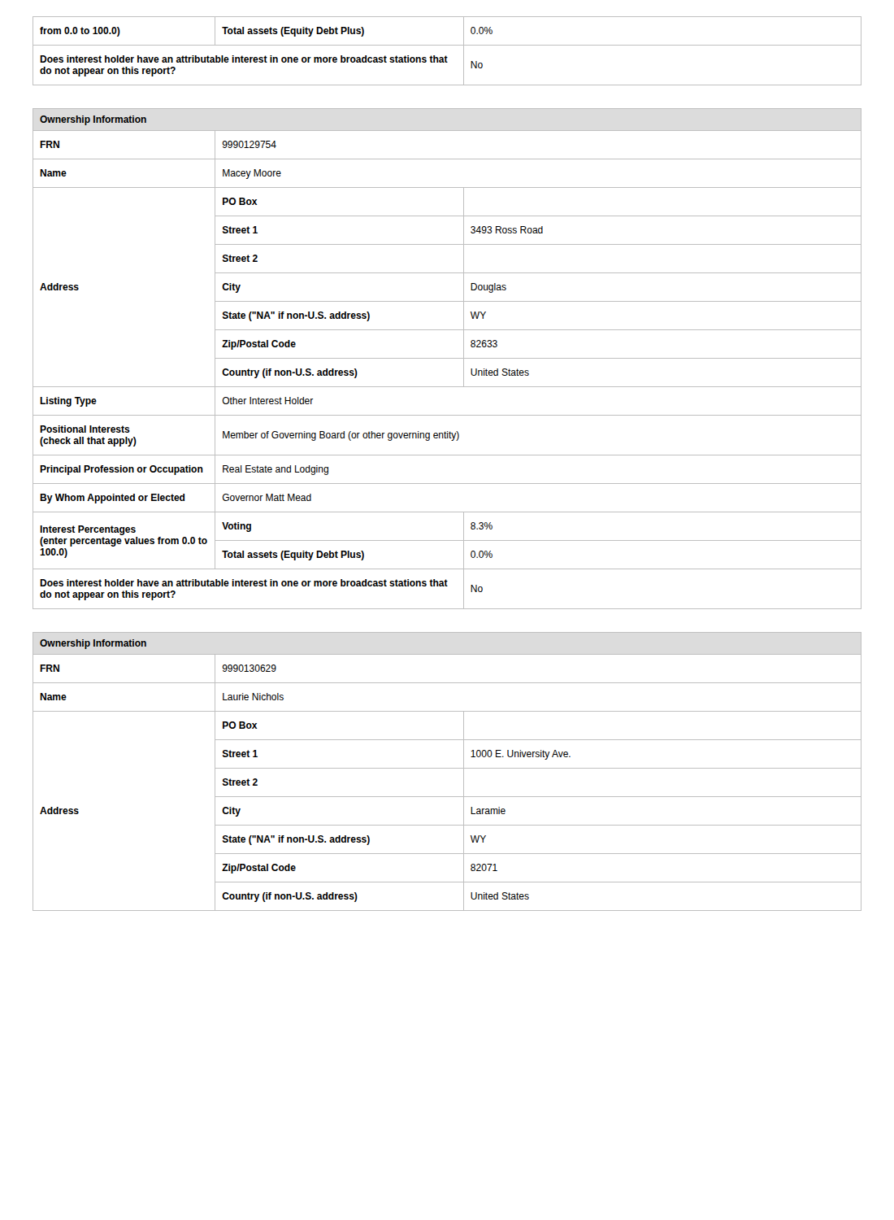| from 0.0 to 100.0) | Total assets (Equity Debt Plus) | 0.0% |
| Does interest holder have an attributable interest in one or more broadcast stations that do not appear on this report? | No |
Ownership Information
| FRN | 9990129754 |
| Name | Macey Moore |
| Address | PO Box | |
| Street 1 | 3493 Ross Road |
| Street 2 | |
| City | Douglas |
| State ("NA" if non-U.S. address) | WY |
| Zip/Postal Code | 82633 |
| Country (if non-U.S. address) | United States |
| Listing Type | Other Interest Holder |
| Positional Interests (check all that apply) | Member of Governing Board (or other governing entity) |
| Principal Profession or Occupation | Real Estate and Lodging |
| By Whom Appointed or Elected | Governor Matt Mead |
| Interest Percentages (enter percentage values from 0.0 to 100.0) | Voting | 8.3% |
| Total assets (Equity Debt Plus) | 0.0% |
| Does interest holder have an attributable interest in one or more broadcast stations that do not appear on this report? | No |
Ownership Information
| FRN | 9990130629 |
| Name | Laurie Nichols |
| Address | PO Box | |
| Street 1 | 1000 E. University Ave. |
| Street 2 | |
| City | Laramie |
| State ("NA" if non-U.S. address) | WY |
| Zip/Postal Code | 82071 |
| Country (if non-U.S. address) | United States |